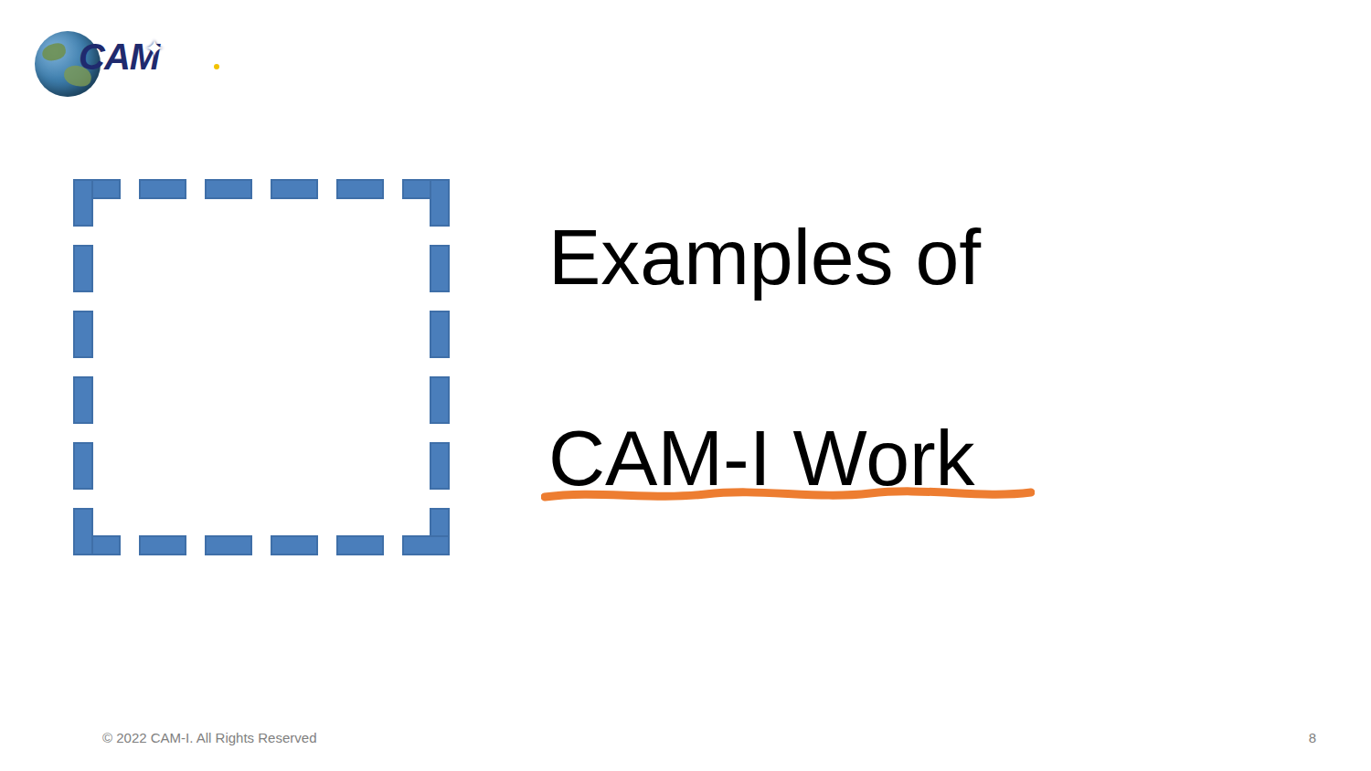CAM
✦
Examples of CAM-I Work
© 2022 CAM-I. All Rights Reserved
8